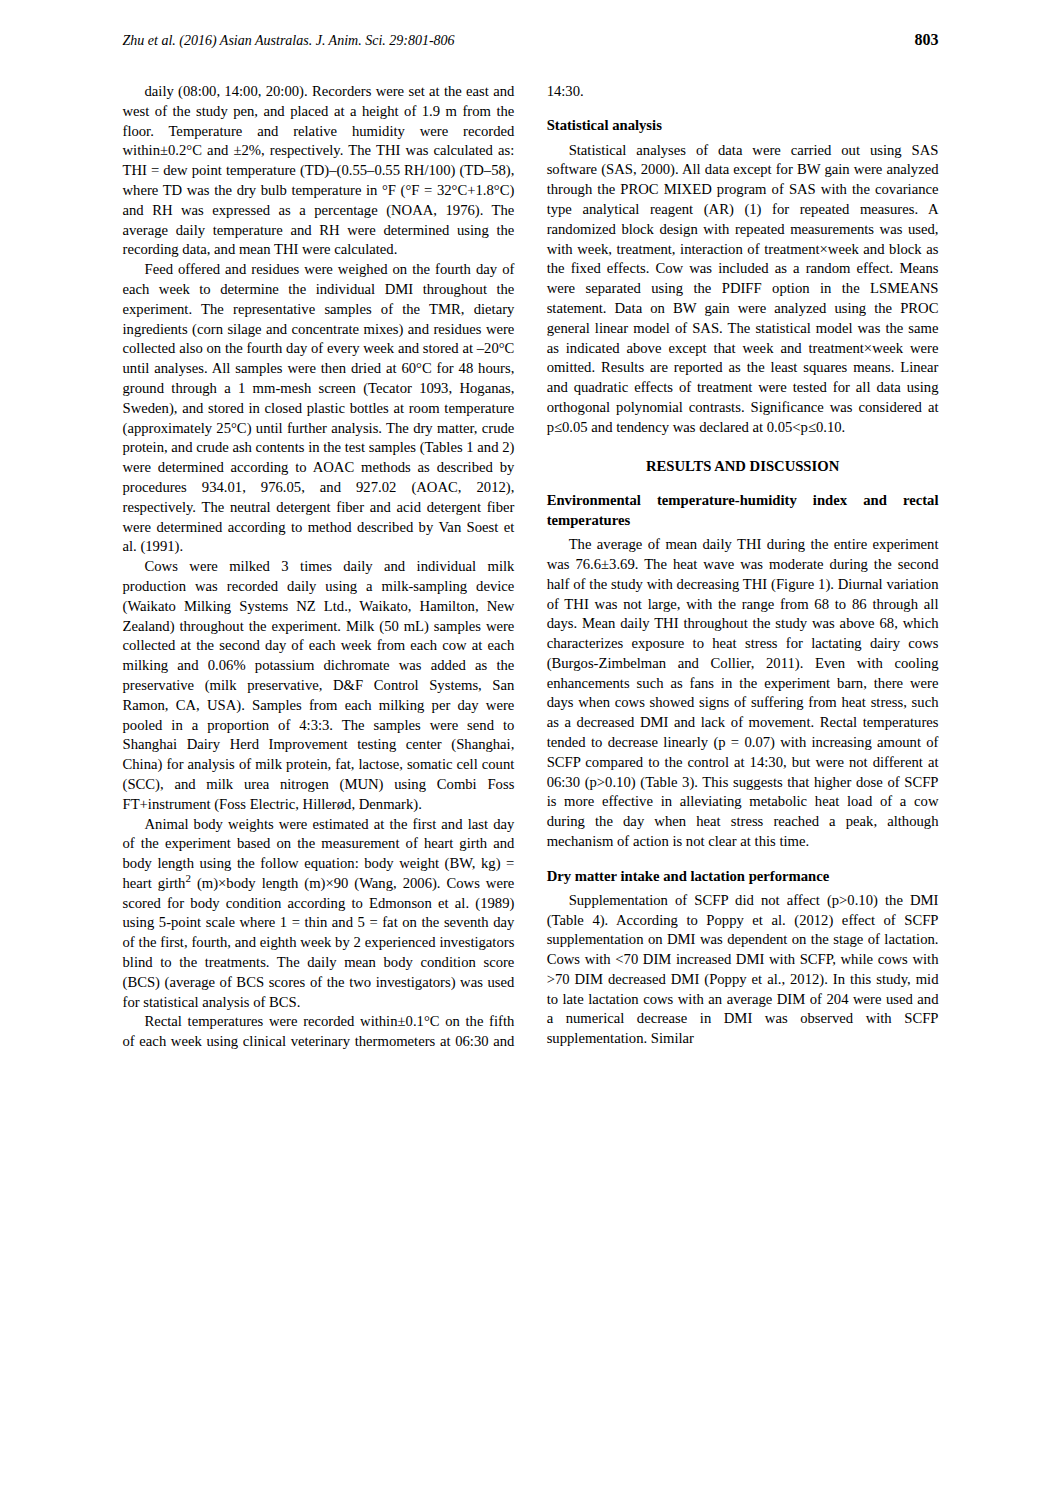Zhu et al. (2016) Asian Australas. J. Anim. Sci. 29:801-806 803
daily (08:00, 14:00, 20:00). Recorders were set at the east and west of the study pen, and placed at a height of 1.9 m from the floor. Temperature and relative humidity were recorded within±0.2°C and ±2%, respectively. The THI was calculated as: THI = dew point temperature (TD)–(0.55–0.55 RH/100) (TD–58), where TD was the dry bulb temperature in °F (°F = 32°C+1.8°C) and RH was expressed as a percentage (NOAA, 1976). The average daily temperature and RH were determined using the recording data, and mean THI were calculated.
Feed offered and residues were weighed on the fourth day of each week to determine the individual DMI throughout the experiment. The representative samples of the TMR, dietary ingredients (corn silage and concentrate mixes) and residues were collected also on the fourth day of every week and stored at –20°C until analyses. All samples were then dried at 60°C for 48 hours, ground through a 1 mm-mesh screen (Tecator 1093, Hoganas, Sweden), and stored in closed plastic bottles at room temperature (approximately 25°C) until further analysis. The dry matter, crude protein, and crude ash contents in the test samples (Tables 1 and 2) were determined according to AOAC methods as described by procedures 934.01, 976.05, and 927.02 (AOAC, 2012), respectively. The neutral detergent fiber and acid detergent fiber were determined according to method described by Van Soest et al. (1991).
Cows were milked 3 times daily and individual milk production was recorded daily using a milk-sampling device (Waikato Milking Systems NZ Ltd., Waikato, Hamilton, New Zealand) throughout the experiment. Milk (50 mL) samples were collected at the second day of each week from each cow at each milking and 0.06% potassium dichromate was added as the preservative (milk preservative, D&F Control Systems, San Ramon, CA, USA). Samples from each milking per day were pooled in a proportion of 4:3:3. The samples were send to Shanghai Dairy Herd Improvement testing center (Shanghai, China) for analysis of milk protein, fat, lactose, somatic cell count (SCC), and milk urea nitrogen (MUN) using Combi Foss FT+instrument (Foss Electric, Hillerød, Denmark).
Animal body weights were estimated at the first and last day of the experiment based on the measurement of heart girth and body length using the follow equation: body weight (BW, kg) = heart girth2 (m)×body length (m)×90 (Wang, 2006). Cows were scored for body condition according to Edmonson et al. (1989) using 5-point scale where 1 = thin and 5 = fat on the seventh day of the first, fourth, and eighth week by 2 experienced investigators blind to the treatments. The daily mean body condition score (BCS) (average of BCS scores of the two investigators) was used for statistical analysis of BCS.
Rectal temperatures were recorded within±0.1°C on the fifth of each week using clinical veterinary thermometers at 06:30 and 14:30.
Statistical analysis
Statistical analyses of data were carried out using SAS software (SAS, 2000). All data except for BW gain were analyzed through the PROC MIXED program of SAS with the covariance type analytical reagent (AR) (1) for repeated measures. A randomized block design with repeated measurements was used, with week, treatment, interaction of treatment×week and block as the fixed effects. Cow was included as a random effect. Means were separated using the PDIFF option in the LSMEANS statement. Data on BW gain were analyzed using the PROC general linear model of SAS. The statistical model was the same as indicated above except that week and treatment×week were omitted. Results are reported as the least squares means. Linear and quadratic effects of treatment were tested for all data using orthogonal polynomial contrasts. Significance was considered at p≤0.05 and tendency was declared at 0.05<p≤0.10.
RESULTS AND DISCUSSION
Environmental temperature-humidity index and rectal temperatures
The average of mean daily THI during the entire experiment was 76.6±3.69. The heat wave was moderate during the second half of the study with decreasing THI (Figure 1). Diurnal variation of THI was not large, with the range from 68 to 86 through all days. Mean daily THI throughout the study was above 68, which characterizes exposure to heat stress for lactating dairy cows (Burgos-Zimbelman and Collier, 2011). Even with cooling enhancements such as fans in the experiment barn, there were days when cows showed signs of suffering from heat stress, such as a decreased DMI and lack of movement. Rectal temperatures tended to decrease linearly (p = 0.07) with increasing amount of SCFP compared to the control at 14:30, but were not different at 06:30 (p>0.10) (Table 3). This suggests that higher dose of SCFP is more effective in alleviating metabolic heat load of a cow during the day when heat stress reached a peak, although mechanism of action is not clear at this time.
Dry matter intake and lactation performance
Supplementation of SCFP did not affect (p>0.10) the DMI (Table 4). According to Poppy et al. (2012) effect of SCFP supplementation on DMI was dependent on the stage of lactation. Cows with <70 DIM increased DMI with SCFP, while cows with >70 DIM decreased DMI (Poppy et al., 2012). In this study, mid to late lactation cows with an average DIM of 204 were used and a numerical decrease in DMI was observed with SCFP supplementation. Similar